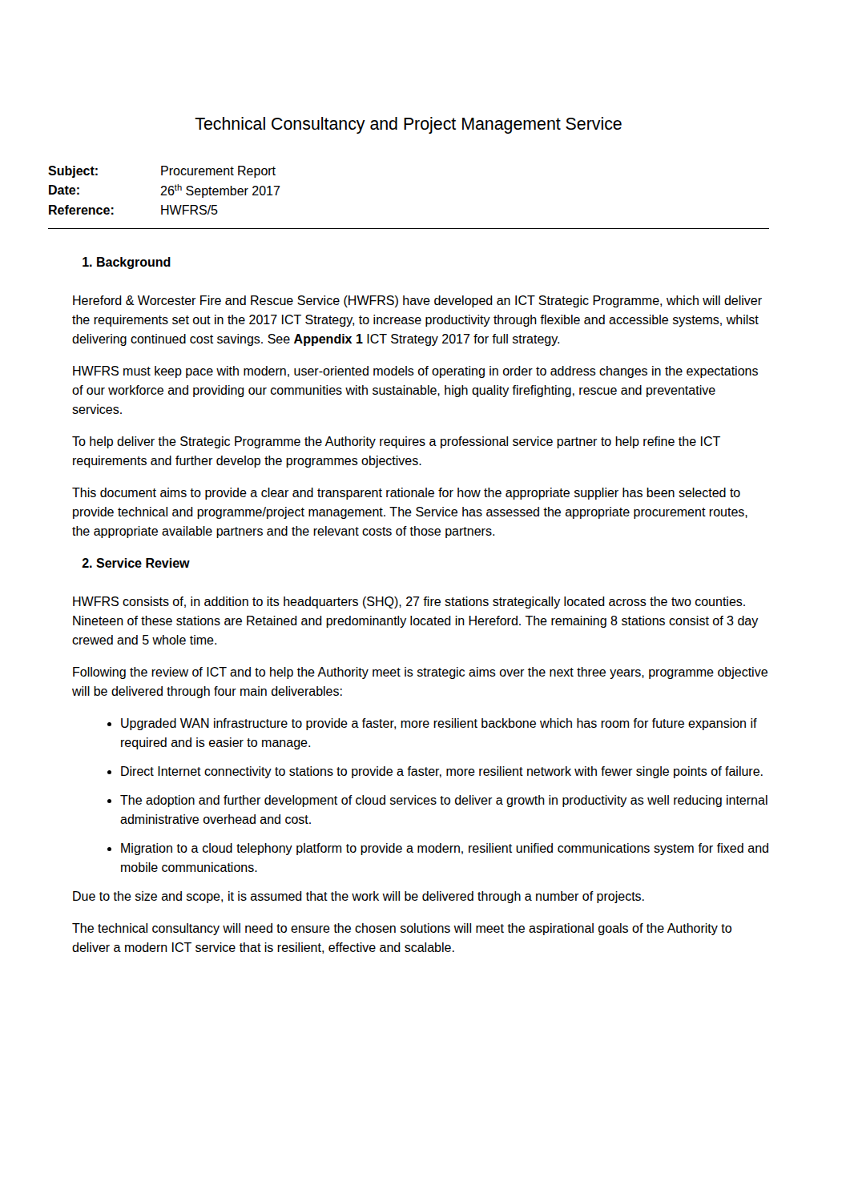Technical Consultancy and Project Management Service
| Subject: | Procurement Report |
| Date: | 26 th September 2017 |
| Reference: | HWFRS/5 |
Background
Hereford & Worcester Fire and Rescue Service (HWFRS) have developed an ICT Strategic Programme, which will deliver the requirements set out in the 2017 ICT Strategy, to increase productivity through flexible and accessible systems, whilst delivering continued cost savings. See Appendix 1 ICT Strategy 2017 for full strategy.
HWFRS must keep pace with modern, user-oriented models of operating in order to address changes in the expectations of our workforce and providing our communities with sustainable, high quality firefighting, rescue and preventative services.
To help deliver the Strategic Programme the Authority requires a professional service partner to help refine the ICT requirements and further develop the programmes objectives.
This document aims to provide a clear and transparent rationale for how the appropriate supplier has been selected to provide technical and programme/project management. The Service has assessed the appropriate procurement routes, the appropriate available partners and the relevant costs of those partners.
Service Review
HWFRS consists of, in addition to its headquarters (SHQ), 27 fire stations strategically located across the two counties. Nineteen of these stations are Retained and predominantly located in Hereford. The remaining 8 stations consist of 3 day crewed and 5 whole time.
Following the review of ICT and to help the Authority meet is strategic aims over the next three years, programme objective will be delivered through four main deliverables:
Upgraded WAN infrastructure to provide a faster, more resilient backbone which has room for future expansion if required and is easier to manage.
Direct Internet connectivity to stations to provide a faster, more resilient network with fewer single points of failure.
The adoption and further development of cloud services to deliver a growth in productivity as well reducing internal administrative overhead and cost.
Migration to a cloud telephony platform to provide a modern, resilient unified communications system for fixed and mobile communications.
Due to the size and scope, it is assumed that the work will be delivered through a number of projects.
The technical consultancy will need to ensure the chosen solutions will meet the aspirational goals of the Authority to deliver a modern ICT service that is resilient, effective and scalable.